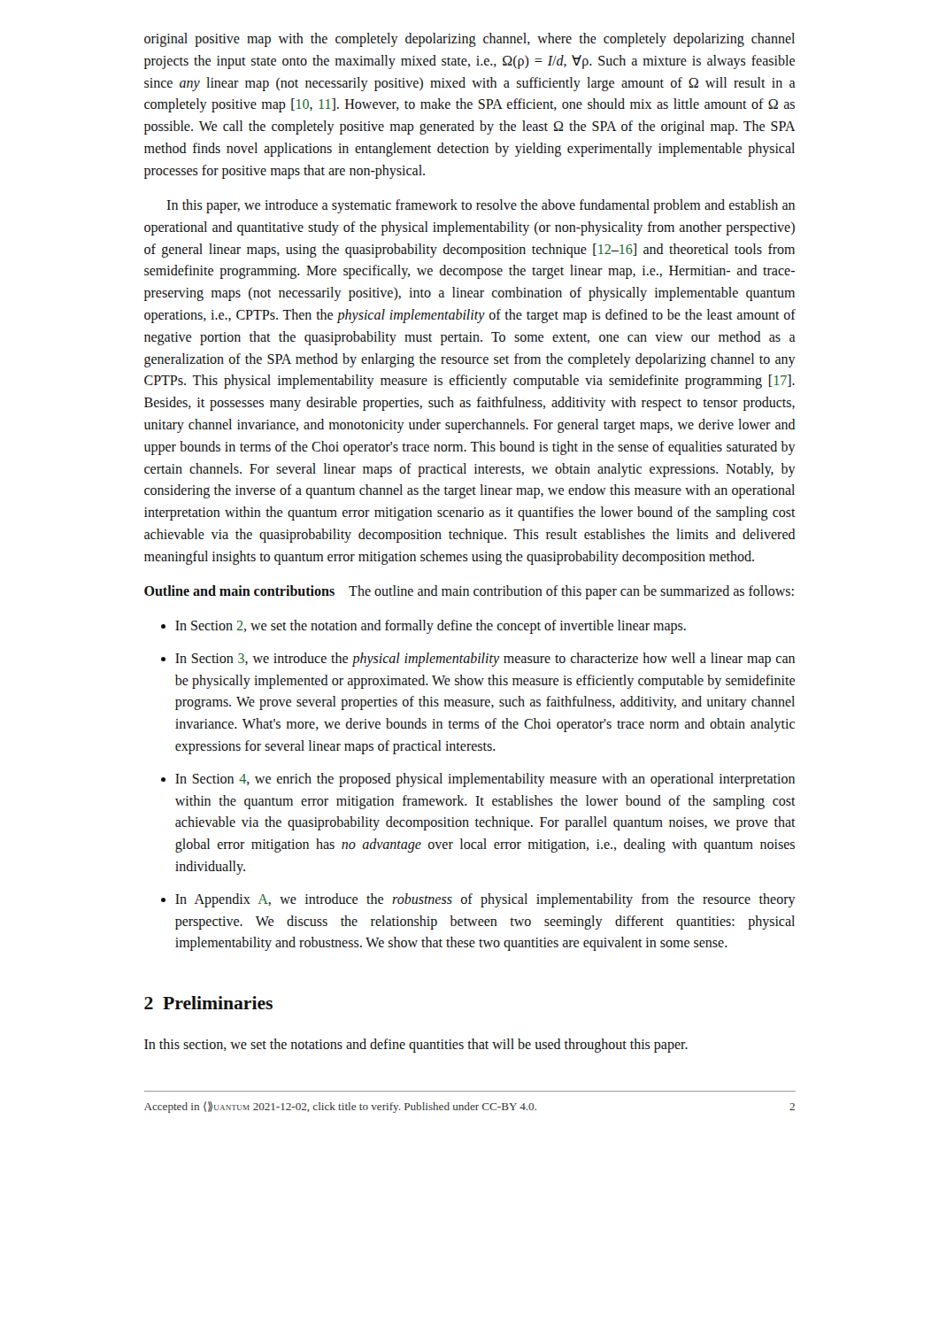original positive map with the completely depolarizing channel, where the completely depolarizing channel projects the input state onto the maximally mixed state, i.e., Ω(ρ) = I/d, ∀ρ. Such a mixture is always feasible since any linear map (not necessarily positive) mixed with a sufficiently large amount of Ω will result in a completely positive map [10, 11]. However, to make the SPA efficient, one should mix as little amount of Ω as possible. We call the completely positive map generated by the least Ω the SPA of the original map. The SPA method finds novel applications in entanglement detection by yielding experimentally implementable physical processes for positive maps that are non-physical.
In this paper, we introduce a systematic framework to resolve the above fundamental problem and establish an operational and quantitative study of the physical implementability (or non-physicality from another perspective) of general linear maps, using the quasiprobability decomposition technique [12–16] and theoretical tools from semidefinite programming. More specifically, we decompose the target linear map, i.e., Hermitian- and trace-preserving maps (not necessarily positive), into a linear combination of physically implementable quantum operations, i.e., CPTPs. Then the physical implementability of the target map is defined to be the least amount of negative portion that the quasiprobability must pertain. To some extent, one can view our method as a generalization of the SPA method by enlarging the resource set from the completely depolarizing channel to any CPTPs. This physical implementability measure is efficiently computable via semidefinite programming [17]. Besides, it possesses many desirable properties, such as faithfulness, additivity with respect to tensor products, unitary channel invariance, and monotonicity under superchannels. For general target maps, we derive lower and upper bounds in terms of the Choi operator's trace norm. This bound is tight in the sense of equalities saturated by certain channels. For several linear maps of practical interests, we obtain analytic expressions. Notably, by considering the inverse of a quantum channel as the target linear map, we endow this measure with an operational interpretation within the quantum error mitigation scenario as it quantifies the lower bound of the sampling cost achievable via the quasiprobability decomposition technique. This result establishes the limits and delivered meaningful insights to quantum error mitigation schemes using the quasiprobability decomposition method.
Outline and main contributions The outline and main contribution of this paper can be summarized as follows:
In Section 2, we set the notation and formally define the concept of invertible linear maps.
In Section 3, we introduce the physical implementability measure to characterize how well a linear map can be physically implemented or approximated. We show this measure is efficiently computable by semidefinite programs. We prove several properties of this measure, such as faithfulness, additivity, and unitary channel invariance. What's more, we derive bounds in terms of the Choi operator's trace norm and obtain analytic expressions for several linear maps of practical interests.
In Section 4, we enrich the proposed physical implementability measure with an operational interpretation within the quantum error mitigation framework. It establishes the lower bound of the sampling cost achievable via the quasiprobability decomposition technique. For parallel quantum noises, we prove that global error mitigation has no advantage over local error mitigation, i.e., dealing with quantum noises individually.
In Appendix A, we introduce the robustness of physical implementability from the resource theory perspective. We discuss the relationship between two seemingly different quantities: physical implementability and robustness. We show that these two quantities are equivalent in some sense.
2 Preliminaries
In this section, we set the notations and define quantities that will be used throughout this paper.
Accepted in ⟨⟫uantum 2021-12-02, click title to verify. Published under CC-BY 4.0. 2